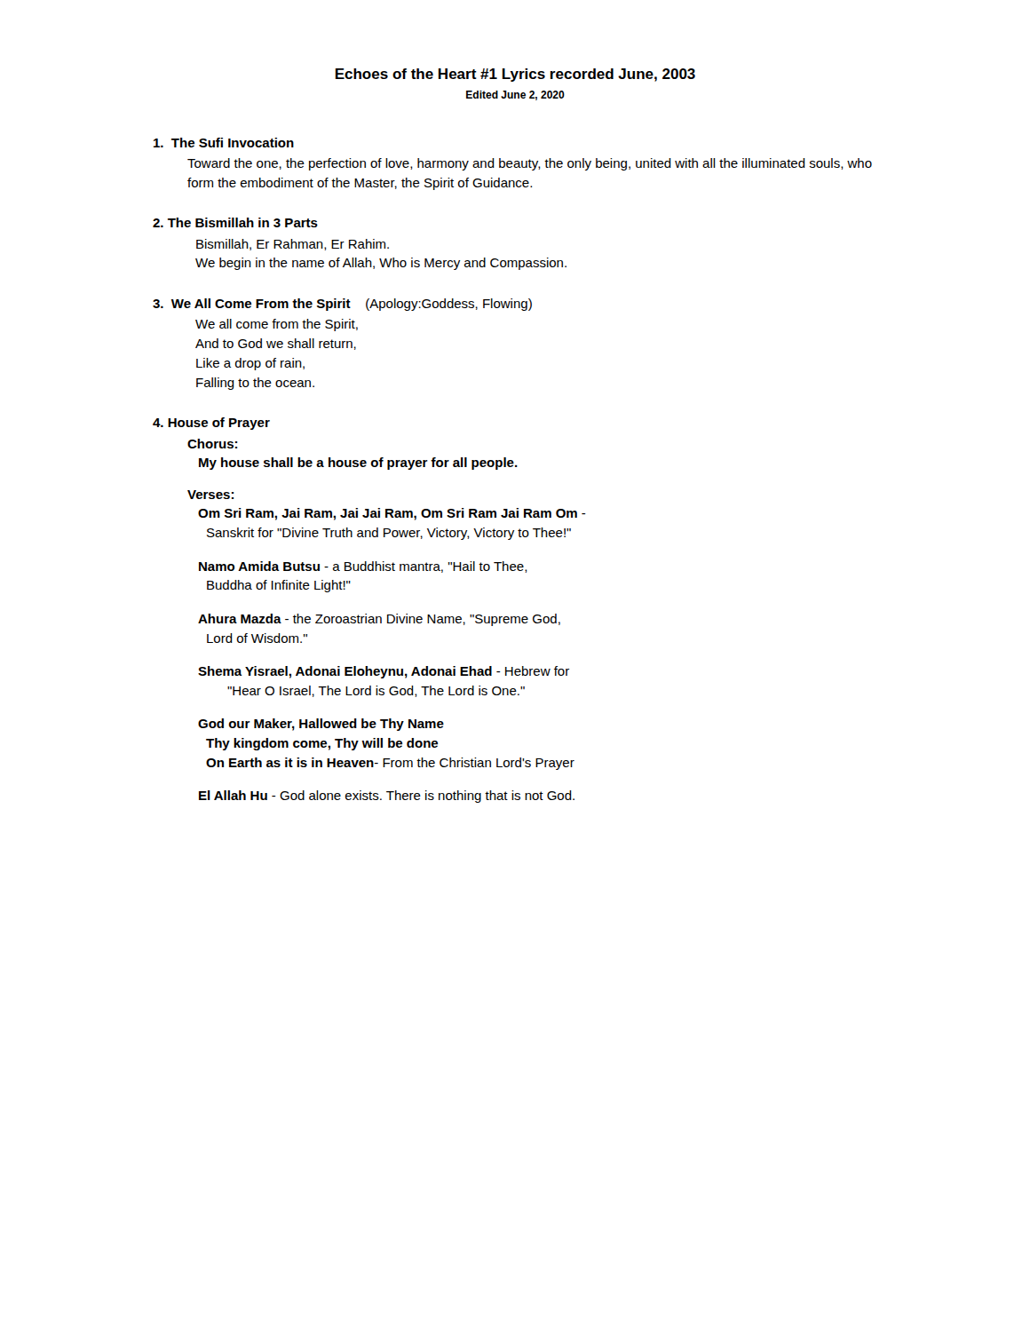Echoes of the Heart #1 Lyrics recorded June, 2003
Edited June 2, 2020
1. The Sufi Invocation
Toward the one, the perfection of love, harmony and beauty, the only being, united with all the illuminated souls, who form the embodiment of the Master, the Spirit of Guidance.
2. The Bismillah in 3 Parts
Bismillah, Er Rahman, Er Rahim.
We begin in the name of Allah, Who is Mercy and Compassion.
3. We All Come From the Spirit (Apology:Goddess, Flowing)
We all come from the Spirit,
And to God we shall return,
Like a drop of rain,
Falling to the ocean.
4. House of Prayer
Chorus:
My house shall be a house of prayer for all people.
Verses:
Om Sri Ram, Jai Ram, Jai Jai Ram, Om Sri Ram Jai Ram Om -
Sanskrit for "Divine Truth and Power, Victory, Victory to Thee!"
Namo Amida Butsu - a Buddhist mantra, "Hail to Thee,
Buddha of Infinite Light!"
Ahura Mazda - the Zoroastrian Divine Name, "Supreme God,
Lord of Wisdom."
Shema Yisrael, Adonai Eloheynu, Adonai Ehad - Hebrew for
"Hear O Israel, The Lord is God, The Lord is One."
God our Maker, Hallowed be Thy Name
Thy kingdom come, Thy will be done
On Earth as it is in Heaven- From the Christian Lord's Prayer
El Allah Hu - God alone exists. There is nothing that is not God.